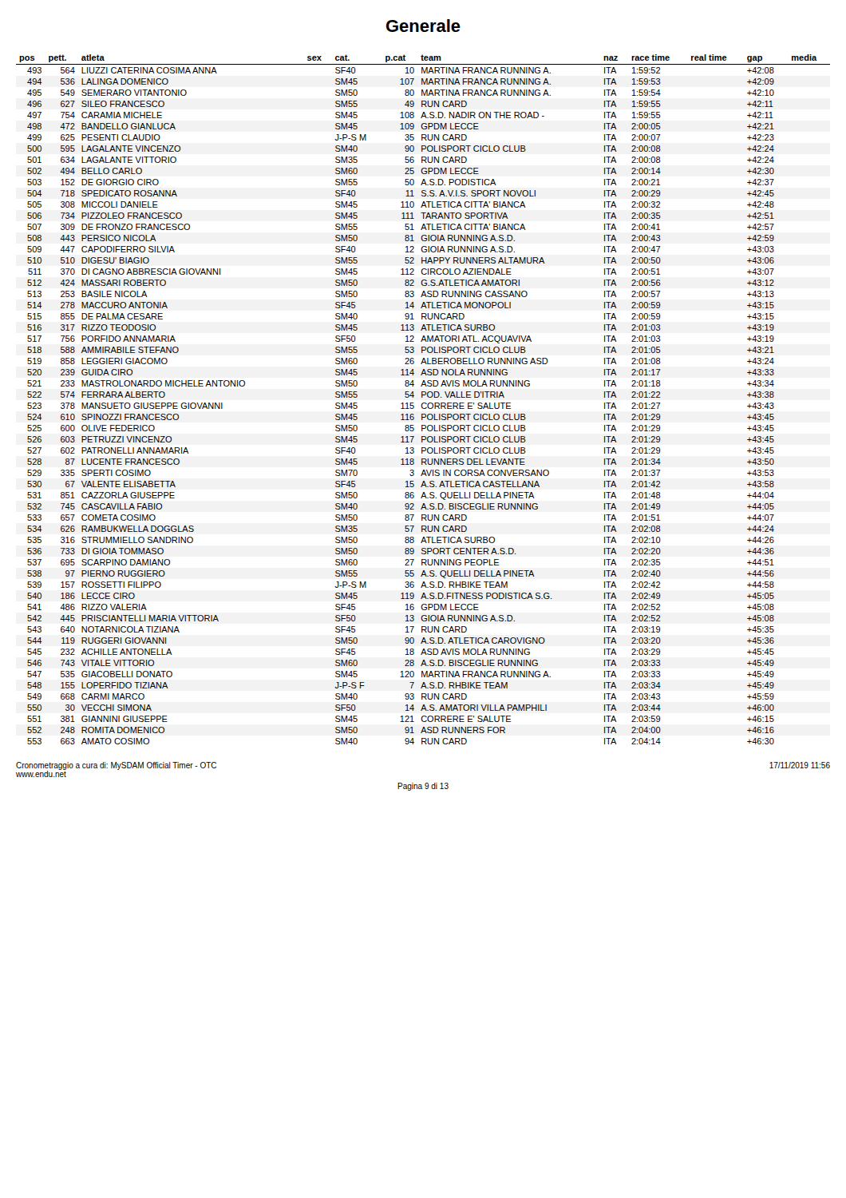Generale
| pos | pett. | atleta | sex | cat. | p.cat | team | naz | race time | real time | gap | media |
| --- | --- | --- | --- | --- | --- | --- | --- | --- | --- | --- | --- |
| 493 | 564 | LIUZZI CATERINA COSIMA ANNA | | SF40 | 10 | MARTINA FRANCA RUNNING A. | ITA | 1:59:52 | | +42:08 | |
| 494 | 536 | LALINGA DOMENICO | | SM45 | 107 | MARTINA FRANCA RUNNING A. | ITA | 1:59:53 | | +42:09 | |
| 495 | 549 | SEMERARO VITANTONIO | | SM50 | 80 | MARTINA FRANCA RUNNING A. | ITA | 1:59:54 | | +42:10 | |
| 496 | 627 | SILEO FRANCESCO | | SM55 | 49 | RUN CARD | ITA | 1:59:55 | | +42:11 | |
| 497 | 754 | CARAMIA MICHELE | | SM45 | 108 | A.S.D. NADIR ON THE ROAD - | ITA | 1:59:55 | | +42:11 | |
| 498 | 472 | BANDELLO GIANLUCA | | SM45 | 109 | GPDM LECCE | ITA | 2:00:05 | | +42:21 | |
| 499 | 625 | PESENTI CLAUDIO | | J-P-S M | 35 | RUN CARD | ITA | 2:00:07 | | +42:23 | |
| 500 | 595 | LAGALANTE VINCENZO | | SM40 | 90 | POLISPORT CICLO CLUB | ITA | 2:00:08 | | +42:24 | |
| 501 | 634 | LAGALANTE VITTORIO | | SM35 | 56 | RUN CARD | ITA | 2:00:08 | | +42:24 | |
| 502 | 494 | BELLO CARLO | | SM60 | 25 | GPDM LECCE | ITA | 2:00:14 | | +42:30 | |
| 503 | 152 | DE GIORGIO CIRO | | SM55 | 50 | A.S.D. PODISTICA | ITA | 2:00:21 | | +42:37 | |
| 504 | 718 | SPEDICATO ROSANNA | | SF40 | 11 | S.S. A.V.I.S. SPORT NOVOLI | ITA | 2:00:29 | | +42:45 | |
| 505 | 308 | MICCOLI DANIELE | | SM45 | 110 | ATLETICA CITTA' BIANCA | ITA | 2:00:32 | | +42:48 | |
| 506 | 734 | PIZZOLEO FRANCESCO | | SM45 | 111 | TARANTO SPORTIVA | ITA | 2:00:35 | | +42:51 | |
| 507 | 309 | DE FRONZO FRANCESCO | | SM55 | 51 | ATLETICA CITTA' BIANCA | ITA | 2:00:41 | | +42:57 | |
| 508 | 443 | PERSICO NICOLA | | SM50 | 81 | GIOIA RUNNING A.S.D. | ITA | 2:00:43 | | +42:59 | |
| 509 | 447 | CAPODIFERRO SILVIA | | SF40 | 12 | GIOIA RUNNING A.S.D. | ITA | 2:00:47 | | +43:03 | |
| 510 | 510 | DIGESU' BIAGIO | | SM55 | 52 | HAPPY RUNNERS ALTAMURA | ITA | 2:00:50 | | +43:06 | |
| 511 | 370 | DI CAGNO ABBRESCIA GIOVANNI | | SM45 | 112 | CIRCOLO AZIENDALE | ITA | 2:00:51 | | +43:07 | |
| 512 | 424 | MASSARI ROBERTO | | SM50 | 82 | G.S.ATLETICA AMATORI | ITA | 2:00:56 | | +43:12 | |
| 513 | 253 | BASILE NICOLA | | SM50 | 83 | ASD RUNNING CASSANO | ITA | 2:00:57 | | +43:13 | |
| 514 | 278 | MACCURO ANTONIA | | SF45 | 14 | ATLETICA MONOPOLI | ITA | 2:00:59 | | +43:15 | |
| 515 | 855 | DE PALMA CESARE | | SM40 | 91 | RUNCARD | ITA | 2:00:59 | | +43:15 | |
| 516 | 317 | RIZZO TEODOSIO | | SM45 | 113 | ATLETICA SURBO | ITA | 2:01:03 | | +43:19 | |
| 517 | 756 | PORFIDO ANNAMARIA | | SF50 | 12 | AMATORI ATL. ACQUAVIVA | ITA | 2:01:03 | | +43:19 | |
| 518 | 588 | AMMIRABILE STEFANO | | SM55 | 53 | POLISPORT CICLO CLUB | ITA | 2:01:05 | | +43:21 | |
| 519 | 858 | LEGGIERI GIACOMO | | SM60 | 26 | ALBEROBELLO RUNNING ASD | ITA | 2:01:08 | | +43:24 | |
| 520 | 239 | GUIDA CIRO | | SM45 | 114 | ASD NOLA RUNNING | ITA | 2:01:17 | | +43:33 | |
| 521 | 233 | MASTROLONARDO MICHELE ANTONIO | | SM50 | 84 | ASD AVIS MOLA RUNNING | ITA | 2:01:18 | | +43:34 | |
| 522 | 574 | FERRARA ALBERTO | | SM55 | 54 | POD. VALLE D'ITRIA | ITA | 2:01:22 | | +43:38 | |
| 523 | 378 | MANSUETO GIUSEPPE GIOVANNI | | SM45 | 115 | CORRERE E' SALUTE | ITA | 2:01:27 | | +43:43 | |
| 524 | 610 | SPINOZZI FRANCESCO | | SM45 | 116 | POLISPORT CICLO CLUB | ITA | 2:01:29 | | +43:45 | |
| 525 | 600 | OLIVE FEDERICO | | SM50 | 85 | POLISPORT CICLO CLUB | ITA | 2:01:29 | | +43:45 | |
| 526 | 603 | PETRUZZI VINCENZO | | SM45 | 117 | POLISPORT CICLO CLUB | ITA | 2:01:29 | | +43:45 | |
| 527 | 602 | PATRONELLI ANNAMARIA | | SF40 | 13 | POLISPORT CICLO CLUB | ITA | 2:01:29 | | +43:45 | |
| 528 | 87 | LUCENTE FRANCESCO | | SM45 | 118 | RUNNERS DEL LEVANTE | ITA | 2:01:34 | | +43:50 | |
| 529 | 335 | SPERTI COSIMO | | SM70 | 3 | AVIS IN CORSA CONVERSANO | ITA | 2:01:37 | | +43:53 | |
| 530 | 67 | VALENTE ELISABETTA | | SF45 | 15 | A.S. ATLETICA CASTELLANA | ITA | 2:01:42 | | +43:58 | |
| 531 | 851 | CAZZORLA GIUSEPPE | | SM50 | 86 | A.S. QUELLI DELLA PINETA | ITA | 2:01:48 | | +44:04 | |
| 532 | 745 | CASCAVILLA FABIO | | SM40 | 92 | A.S.D. BISCEGLIE RUNNING | ITA | 2:01:49 | | +44:05 | |
| 533 | 657 | COMETA COSIMO | | SM50 | 87 | RUN CARD | ITA | 2:01:51 | | +44:07 | |
| 534 | 626 | RAMBUKWELLA DOGGLAS | | SM35 | 57 | RUN CARD | ITA | 2:02:08 | | +44:24 | |
| 535 | 316 | STRUMMIELLO SANDRINO | | SM50 | 88 | ATLETICA SURBO | ITA | 2:02:10 | | +44:26 | |
| 536 | 733 | DI GIOIA TOMMASO | | SM50 | 89 | SPORT CENTER A.S.D. | ITA | 2:02:20 | | +44:36 | |
| 537 | 695 | SCARPINO DAMIANO | | SM60 | 27 | RUNNING PEOPLE | ITA | 2:02:35 | | +44:51 | |
| 538 | 97 | PIERNO RUGGIERO | | SM55 | 55 | A.S. QUELLI DELLA PINETA | ITA | 2:02:40 | | +44:56 | |
| 539 | 157 | ROSSETTI FILIPPO | | J-P-S M | 36 | A.S.D. RHBIKE TEAM | ITA | 2:02:42 | | +44:58 | |
| 540 | 186 | LECCE CIRO | | SM45 | 119 | A.S.D.FITNESS PODISTICA S.G. | ITA | 2:02:49 | | +45:05 | |
| 541 | 486 | RIZZO VALERIA | | SF45 | 16 | GPDM LECCE | ITA | 2:02:52 | | +45:08 | |
| 542 | 445 | PRISCIANTELLI MARIA VITTORIA | | SF50 | 13 | GIOIA RUNNING A.S.D. | ITA | 2:02:52 | | +45:08 | |
| 543 | 640 | NOTARNICOLA TIZIANA | | SF45 | 17 | RUN CARD | ITA | 2:03:19 | | +45:35 | |
| 544 | 119 | RUGGERI GIOVANNI | | SM50 | 90 | A.S.D. ATLETICA CAROVIGNO | ITA | 2:03:20 | | +45:36 | |
| 545 | 232 | ACHILLE ANTONELLA | | SF45 | 18 | ASD AVIS MOLA RUNNING | ITA | 2:03:29 | | +45:45 | |
| 546 | 743 | VITALE VITTORIO | | SM60 | 28 | A.S.D. BISCEGLIE RUNNING | ITA | 2:03:33 | | +45:49 | |
| 547 | 535 | GIACOBELLI DONATO | | SM45 | 120 | MARTINA FRANCA RUNNING A. | ITA | 2:03:33 | | +45:49 | |
| 548 | 155 | LOPERFIDO TIZIANA | | J-P-S F | 7 | A.S.D. RHBIKE TEAM | ITA | 2:03:34 | | +45:49 | |
| 549 | 668 | CARMI MARCO | | SM40 | 93 | RUN CARD | ITA | 2:03:43 | | +45:59 | |
| 550 | 30 | VECCHI SIMONA | | SF50 | 14 | A.S. AMATORI VILLA PAMPHILI | ITA | 2:03:44 | | +46:00 | |
| 551 | 381 | GIANNINI GIUSEPPE | | SM45 | 121 | CORRERE E' SALUTE | ITA | 2:03:59 | | +46:15 | |
| 552 | 248 | ROMITA DOMENICO | | SM50 | 91 | ASD RUNNERS FOR | ITA | 2:04:00 | | +46:16 | |
| 553 | 663 | AMATO COSIMO | | SM40 | 94 | RUN CARD | ITA | 2:04:14 | | +46:30 | |
Cronometraggio a cura di: MySDAM Official Timer - OTC
www.endu.net
17/11/2019 11:56
Pagina 9 di 13